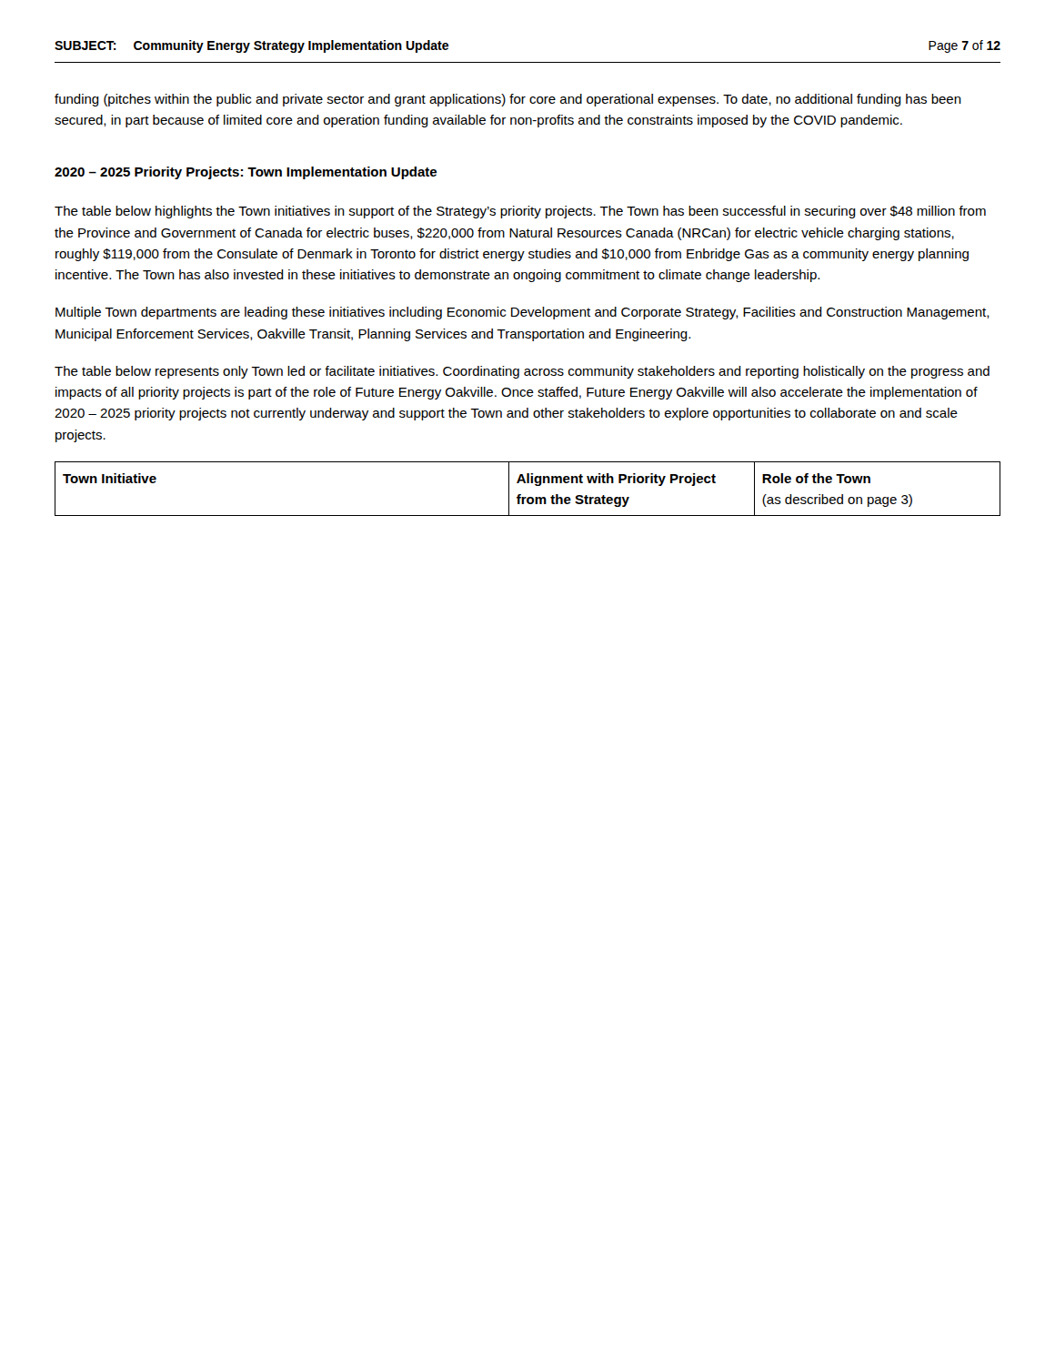SUBJECT: Community Energy Strategy Implementation Update
Page 7 of 12
funding (pitches within the public and private sector and grant applications) for core and operational expenses. To date, no additional funding has been secured, in part because of limited core and operation funding available for non-profits and the constraints imposed by the COVID pandemic.
2020 – 2025 Priority Projects: Town Implementation Update
The table below highlights the Town initiatives in support of the Strategy’s priority projects. The Town has been successful in securing over $48 million from the Province and Government of Canada for electric buses, $220,000 from Natural Resources Canada (NRCan) for electric vehicle charging stations, roughly $119,000 from the Consulate of Denmark in Toronto for district energy studies and $10,000 from Enbridge Gas as a community energy planning incentive. The Town has also invested in these initiatives to demonstrate an ongoing commitment to climate change leadership.
Multiple Town departments are leading these initiatives including Economic Development and Corporate Strategy, Facilities and Construction Management, Municipal Enforcement Services, Oakville Transit, Planning Services and Transportation and Engineering.
The table below represents only Town led or facilitate initiatives. Coordinating across community stakeholders and reporting holistically on the progress and impacts of all priority projects is part of the role of Future Energy Oakville. Once staffed, Future Energy Oakville will also accelerate the implementation of 2020 – 2025 priority projects not currently underway and support the Town and other stakeholders to explore opportunities to collaborate on and scale projects.
| Town Initiative | Alignment with Priority Project from the Strategy | Role of the Town (as described on page 3) |
| --- | --- | --- |